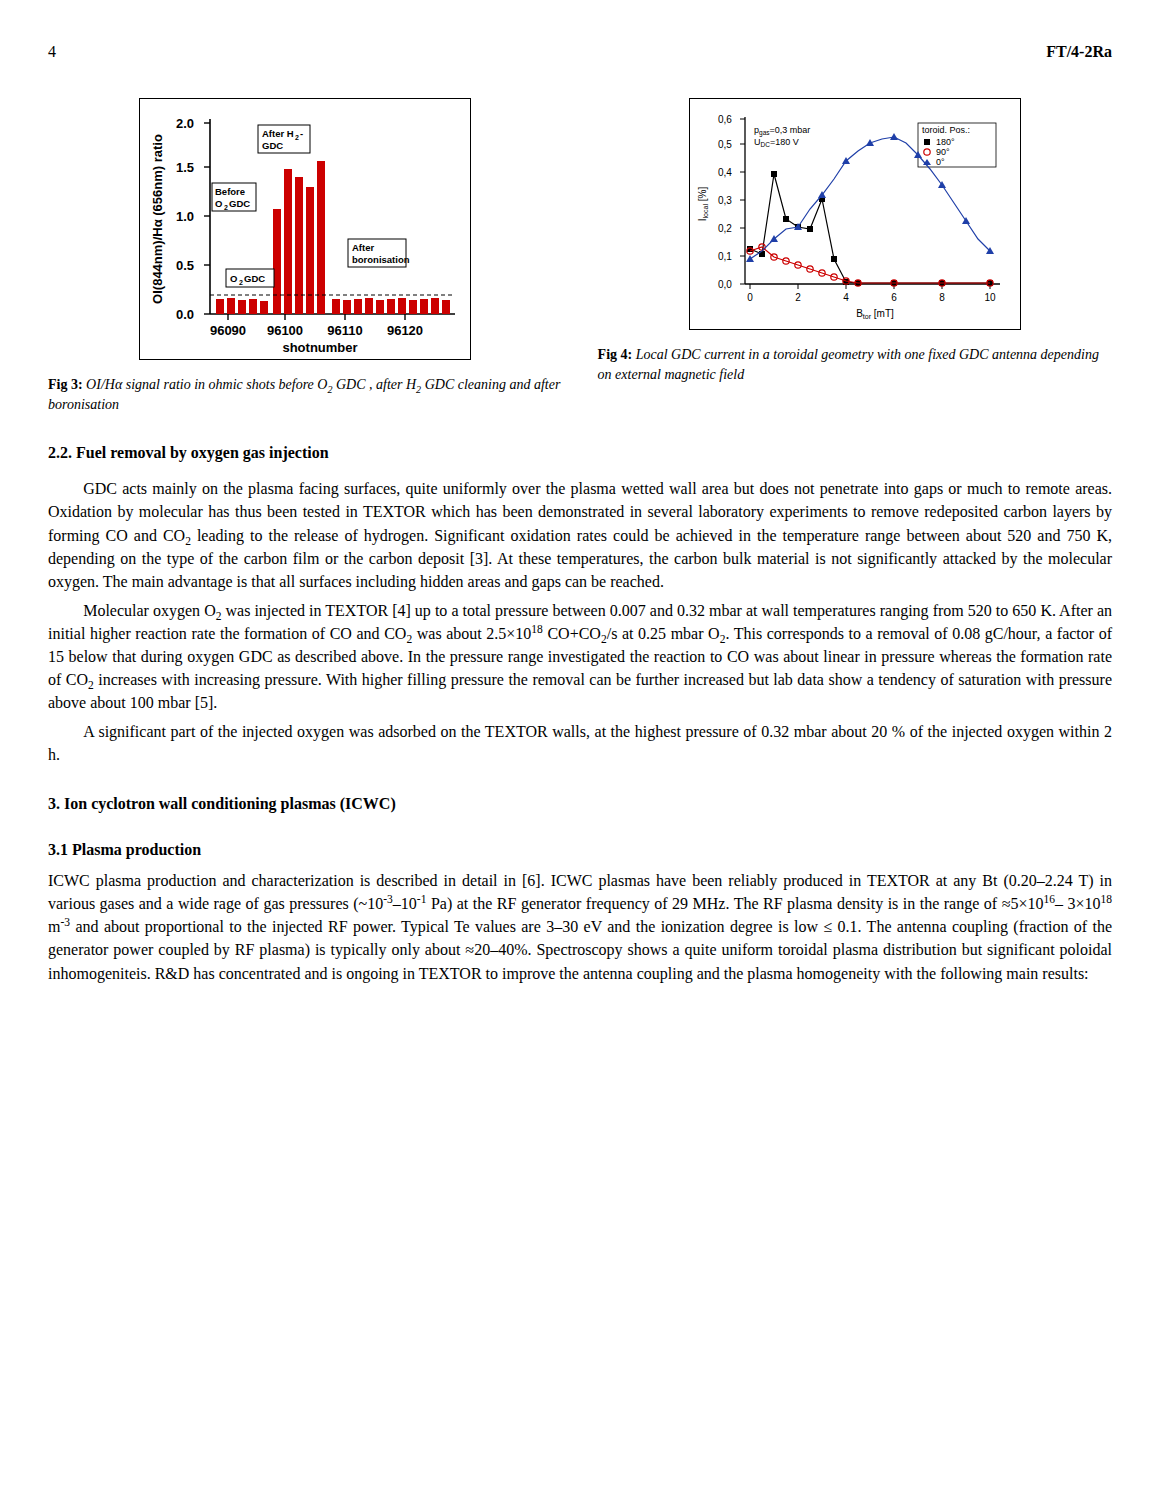4 FT/4-2Ra
0.0 0.5 1.0 1.5 2.0 OI(844nm)/Hα (656nm) ratio After H 2 - GDC Before O 2 GDC O 2 GDC After boronisation 96090 96100 96110 96120 shotnumber
Fig 3: OI/Hα signal ratio in ohmic shots before O2 GDC , after H2 GDC cleaning and after boronisation
0,0 0,1 0,2 0,3 0,4 0,5 0,6 Ilocal [%] 0 2 4 6 8 10 Btor [mT] toroid. Pos.: 180° 90° 0° pgas=0,3 mbar UDC=180 V
Fig 4: Local GDC current in a toroidal geometry with one fixed GDC antenna depending on external magnetic field
2.2. Fuel removal by oxygen gas injection
GDC acts mainly on the plasma facing surfaces, quite uniformly over the plasma wetted wall area but does not penetrate into gaps or much to remote areas. Oxidation by molecular has thus been tested in TEXTOR which has been demonstrated in several laboratory experiments to remove redeposited carbon layers by forming CO and CO2 leading to the release of hydrogen. Significant oxidation rates could be achieved in the temperature range between about 520 and 750 K, depending on the type of the carbon film or the carbon deposit [3]. At these temperatures, the carbon bulk material is not significantly attacked by the molecular oxygen. The main advantage is that all surfaces including hidden areas and gaps can be reached.
Molecular oxygen O2 was injected in TEXTOR [4] up to a total pressure between 0.007 and 0.32 mbar at wall temperatures ranging from 520 to 650 K. After an initial higher reaction rate the formation of CO and CO2 was about 2.5×1018 CO+CO2/s at 0.25 mbar O2. This corresponds to a removal of 0.08 gC/hour, a factor of 15 below that during oxygen GDC as described above. In the pressure range investigated the reaction to CO was about linear in pressure whereas the formation rate of CO2 increases with increasing pressure. With higher filling pressure the removal can be further increased but lab data show a tendency of saturation with pressure above about 100 mbar [5].
A significant part of the injected oxygen was adsorbed on the TEXTOR walls, at the highest pressure of 0.32 mbar about 20 % of the injected oxygen within 2 h.
3. Ion cyclotron wall conditioning plasmas (ICWC)
3.1 Plasma production
ICWC plasma production and characterization is described in detail in [6]. ICWC plasmas have been reliably produced in TEXTOR at any Bt (0.20–2.24 T) in various gases and a wide rage of gas pressures (~10-3–10-1 Pa) at the RF generator frequency of 29 MHz. The RF plasma density is in the range of ≈5×1016– 3×1018 m-3 and about proportional to the injected RF power. Typical Te values are 3–30 eV and the ionization degree is low ≤ 0.1. The antenna coupling (fraction of the generator power coupled by RF plasma) is typically only about ≈20–40%. Spectroscopy shows a quite uniform toroidal plasma distribution but significant poloidal inhomogeniteis. R&D has concentrated and is ongoing in TEXTOR to improve the antenna coupling and the plasma homogeneity with the following main results: